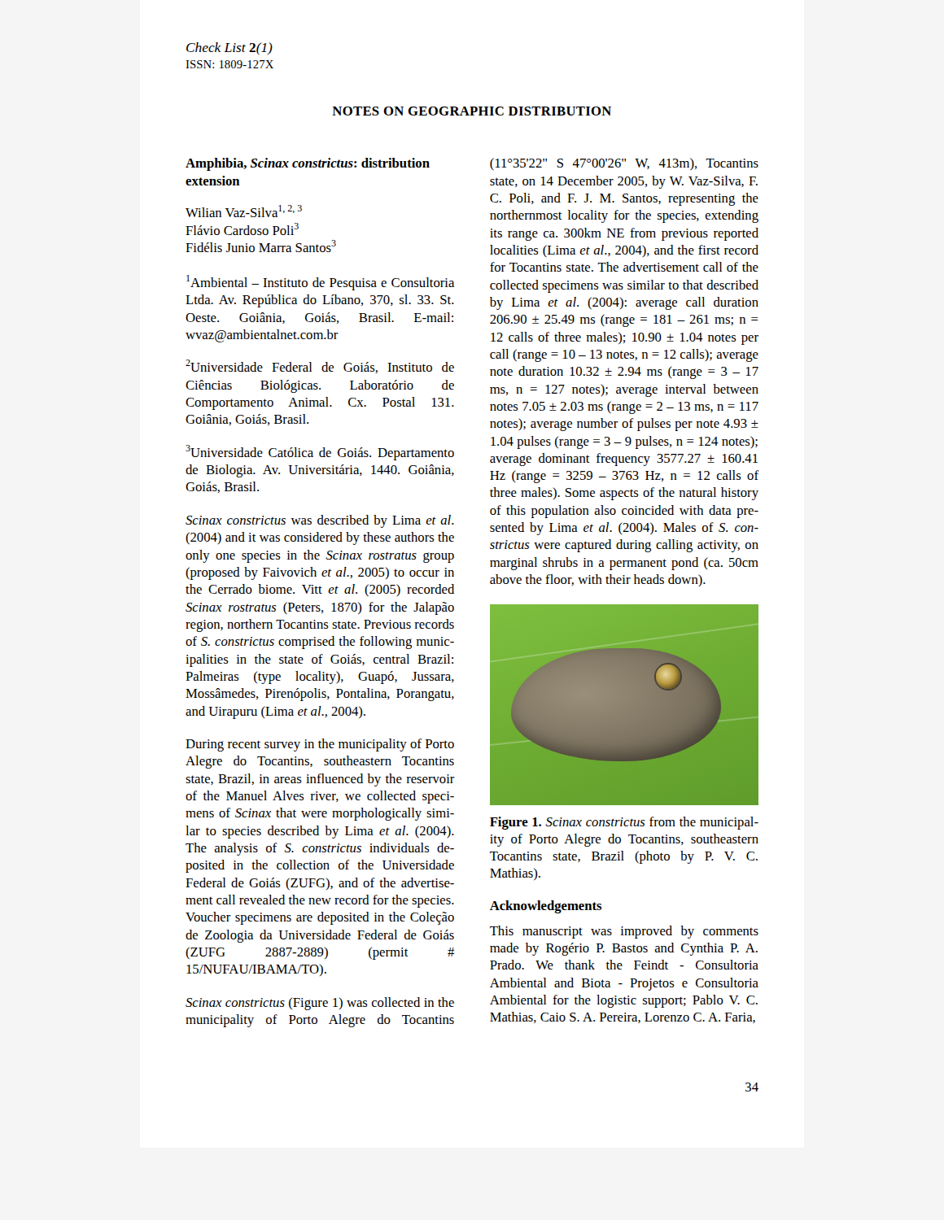Check List 2(1)
ISSN: 1809-127X
Notes on Geographic Distribution
Amphibia, Scinax constrictus: distribution extension
Wilian Vaz-Silva1, 2, 3
Flávio Cardoso Poli3
Fidélis Junio Marra Santos3
1Ambiental – Instituto de Pesquisa e Consultoria Ltda. Av. República do Líbano, 370, sl. 33. St. Oeste. Goiânia, Goiás, Brasil. E-mail: wvaz@ambientalnet.com.br
2Universidade Federal de Goiás, Instituto de Ciências Biológicas. Laboratório de Comportamento Animal. Cx. Postal 131. Goiânia, Goiás, Brasil.
3Universidade Católica de Goiás. Departamento de Biologia. Av. Universitária, 1440. Goiânia, Goiás, Brasil.
Scinax constrictus was described by Lima et al. (2004) and it was considered by these authors the only one species in the Scinax rostratus group (proposed by Faivovich et al., 2005) to occur in the Cerrado biome. Vitt et al. (2005) recorded Scinax rostratus (Peters, 1870) for the Jalapão region, northern Tocantins state. Previous records of S. constrictus comprised the following municipalities in the state of Goiás, central Brazil: Palmeiras (type locality), Guapó, Jussara, Mossâmedes, Pirenópolis, Pontalina, Porangatu, and Uirapuru (Lima et al., 2004).
During recent survey in the municipality of Porto Alegre do Tocantins, southeastern Tocantins state, Brazil, in areas influenced by the reservoir of the Manuel Alves river, we collected specimens of Scinax that were morphologically similar to species described by Lima et al. (2004). The analysis of S. constrictus individuals deposited in the collection of the Universidade Federal de Goiás (ZUFG), and of the advertisement call revealed the new record for the species. Voucher specimens are deposited in the Coleção de Zoologia da Universidade Federal de Goiás (ZUFG 2887-2889) (permit # 15/NUFAU/IBAMA/TO).
Scinax constrictus (Figure 1) was collected in the municipality of Porto Alegre do Tocantins (11°35'22" S 47°00'26" W, 413m), Tocantins state, on 14 December 2005, by W. Vaz-Silva, F. C. Poli, and F. J. M. Santos, representing the northernmost locality for the species, extending its range ca. 300km NE from previous reported localities (Lima et al., 2004), and the first record for Tocantins state. The advertisement call of the collected specimens was similar to that described by Lima et al. (2004): average call duration 206.90 ± 25.49 ms (range = 181 – 261 ms; n = 12 calls of three males); 10.90 ± 1.04 notes per call (range = 10 – 13 notes, n = 12 calls); average note duration 10.32 ± 2.94 ms (range = 3 – 17 ms, n = 127 notes); average interval between notes 7.05 ± 2.03 ms (range = 2 – 13 ms, n = 117 notes); average number of pulses per note 4.93 ± 1.04 pulses (range = 3 – 9 pulses, n = 124 notes); average dominant frequency 3577.27 ± 160.41 Hz (range = 3259 – 3763 Hz, n = 12 calls of three males). Some aspects of the natural history of this population also coincided with data presented by Lima et al. (2004). Males of S. constrictus were captured during calling activity, on marginal shrubs in a permanent pond (ca. 50cm above the floor, with their heads down).
Figure 1. Scinax constrictus from the municipality of Porto Alegre do Tocantins, southeastern Tocantins state, Brazil (photo by P. V. C. Mathias).
Acknowledgements
This manuscript was improved by comments made by Rogério P. Bastos and Cynthia P. A. Prado. We thank the Feindt - Consultoria Ambiental and Biota - Projetos e Consultoria Ambiental for the logistic support; Pablo V. C. Mathias, Caio S. A. Pereira, Lorenzo C. A. Faria,
34